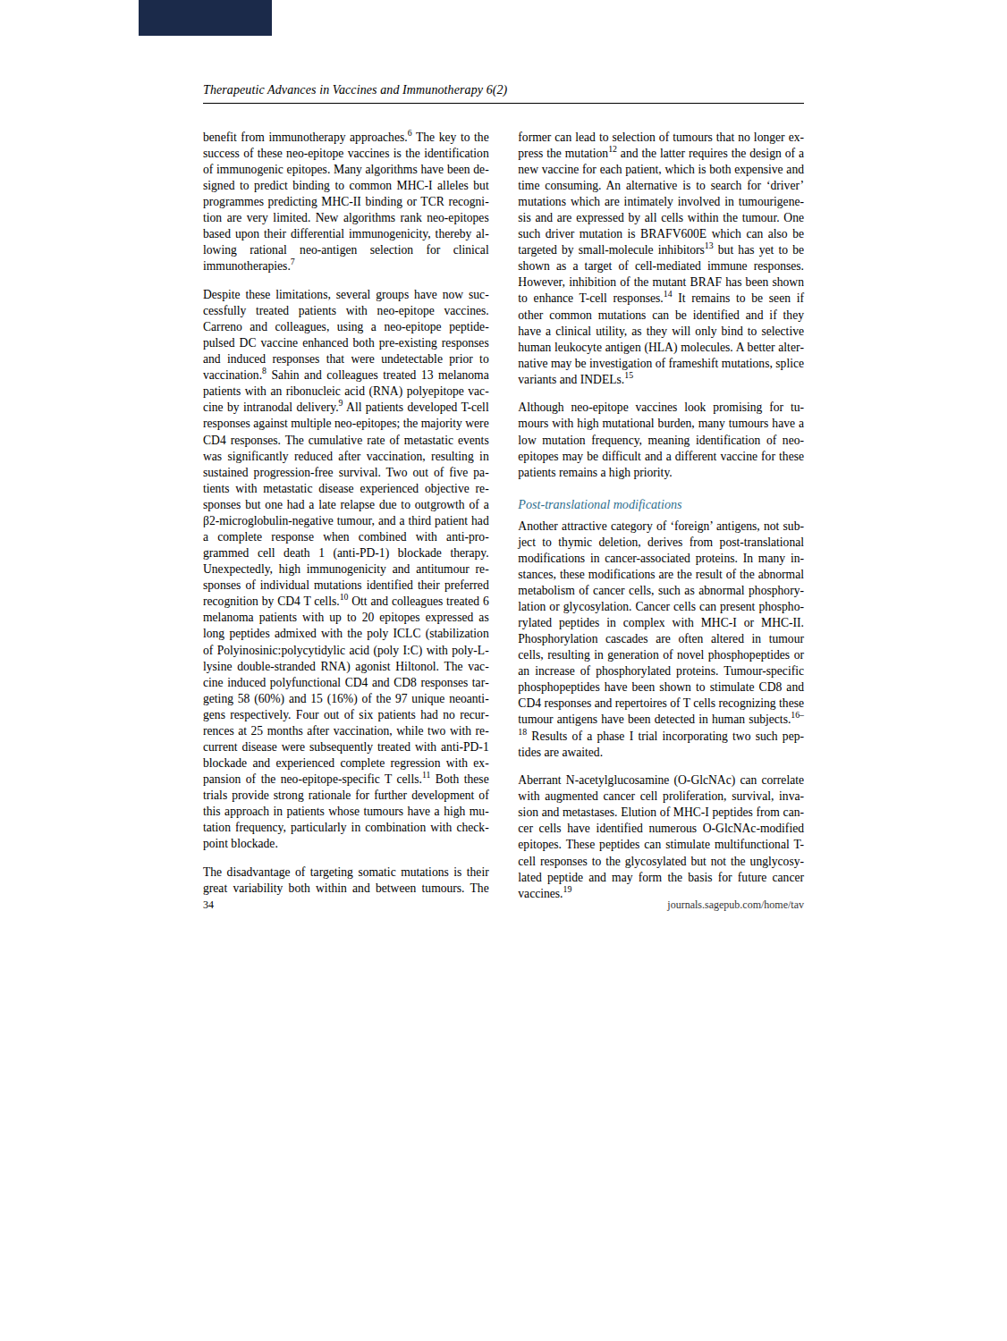Therapeutic Advances in Vaccines and Immunotherapy 6(2)
benefit from immunotherapy approaches.6 The key to the success of these neo-epitope vaccines is the identification of immunogenic epitopes. Many algorithms have been designed to predict binding to common MHC-I alleles but programmes predicting MHC-II binding or TCR recognition are very limited. New algorithms rank neo-epitopes based upon their differential immunogenicity, thereby allowing rational neo-antigen selection for clinical immunotherapies.7
Despite these limitations, several groups have now successfully treated patients with neo-epitope vaccines. Carreno and colleagues, using a neo-epitope peptide-pulsed DC vaccine enhanced both pre-existing responses and induced responses that were undetectable prior to vaccination.8 Sahin and colleagues treated 13 melanoma patients with an ribonucleic acid (RNA) polyepitope vaccine by intranodal delivery.9 All patients developed T-cell responses against multiple neo-epitopes; the majority were CD4 responses. The cumulative rate of metastatic events was significantly reduced after vaccination, resulting in sustained progression-free survival. Two out of five patients with metastatic disease experienced objective responses but one had a late relapse due to outgrowth of a β2-microglobulin-negative tumour, and a third patient had a complete response when combined with anti-programmed cell death 1 (anti-PD-1) blockade therapy. Unexpectedly, high immunogenicity and antitumour responses of individual mutations identified their preferred recognition by CD4 T cells.10 Ott and colleagues treated 6 melanoma patients with up to 20 epitopes expressed as long peptides admixed with the poly ICLC (stabilization of Polyinosinic:polycytidylic acid (poly I:C) with poly-L-lysine double-stranded RNA) agonist Hiltonol. The vaccine induced polyfunctional CD4 and CD8 responses targeting 58 (60%) and 15 (16%) of the 97 unique neoantigens respectively. Four out of six patients had no recurrences at 25 months after vaccination, while two with recurrent disease were subsequently treated with anti-PD-1 blockade and experienced complete regression with expansion of the neo-epitope-specific T cells.11 Both these trials provide strong rationale for further development of this approach in patients whose tumours have a high mutation frequency, particularly in combination with checkpoint blockade.
The disadvantage of targeting somatic mutations is their great variability both within and between tumours. The former can lead to selection of tumours that no longer express the mutation12 and the latter requires the design of a new vaccine for each patient, which is both expensive and time consuming. An alternative is to search for ‘driver’ mutations which are intimately involved in tumourigenesis and are expressed by all cells within the tumour. One such driver mutation is BRAFV600E which can also be targeted by small-molecule inhibitors13 but has yet to be shown as a target of cell-mediated immune responses. However, inhibition of the mutant BRAF has been shown to enhance T-cell responses.14 It remains to be seen if other common mutations can be identified and if they have a clinical utility, as they will only bind to selective human leukocyte antigen (HLA) molecules. A better alternative may be investigation of frameshift mutations, splice variants and INDELs.15
Although neo-epitope vaccines look promising for tumours with high mutational burden, many tumours have a low mutation frequency, meaning identification of neo-epitopes may be difficult and a different vaccine for these patients remains a high priority.
Post-translational modifications
Another attractive category of ‘foreign’ antigens, not subject to thymic deletion, derives from post-translational modifications in cancer-associated proteins. In many instances, these modifications are the result of the abnormal metabolism of cancer cells, such as abnormal phosphorylation or glycosylation. Cancer cells can present phosphorylated peptides in complex with MHC-I or MHC-II. Phosphorylation cascades are often altered in tumour cells, resulting in generation of novel phosphopeptides or an increase of phosphorylated proteins. Tumour-specific phosphopeptides have been shown to stimulate CD8 and CD4 responses and repertoires of T cells recognizing these tumour antigens have been detected in human subjects.16–18 Results of a phase I trial incorporating two such peptides are awaited.
Aberrant N-acetylglucosamine (O-GlcNAc) can correlate with augmented cancer cell proliferation, survival, invasion and metastases. Elution of MHC-I peptides from cancer cells have identified numerous O-GlcNAc-modified epitopes. These peptides can stimulate multifunctional T-cell responses to the glycosylated but not the unglycosylated peptide and may form the basis for future cancer vaccines.19
34 journals.sagepub.com/home/tav